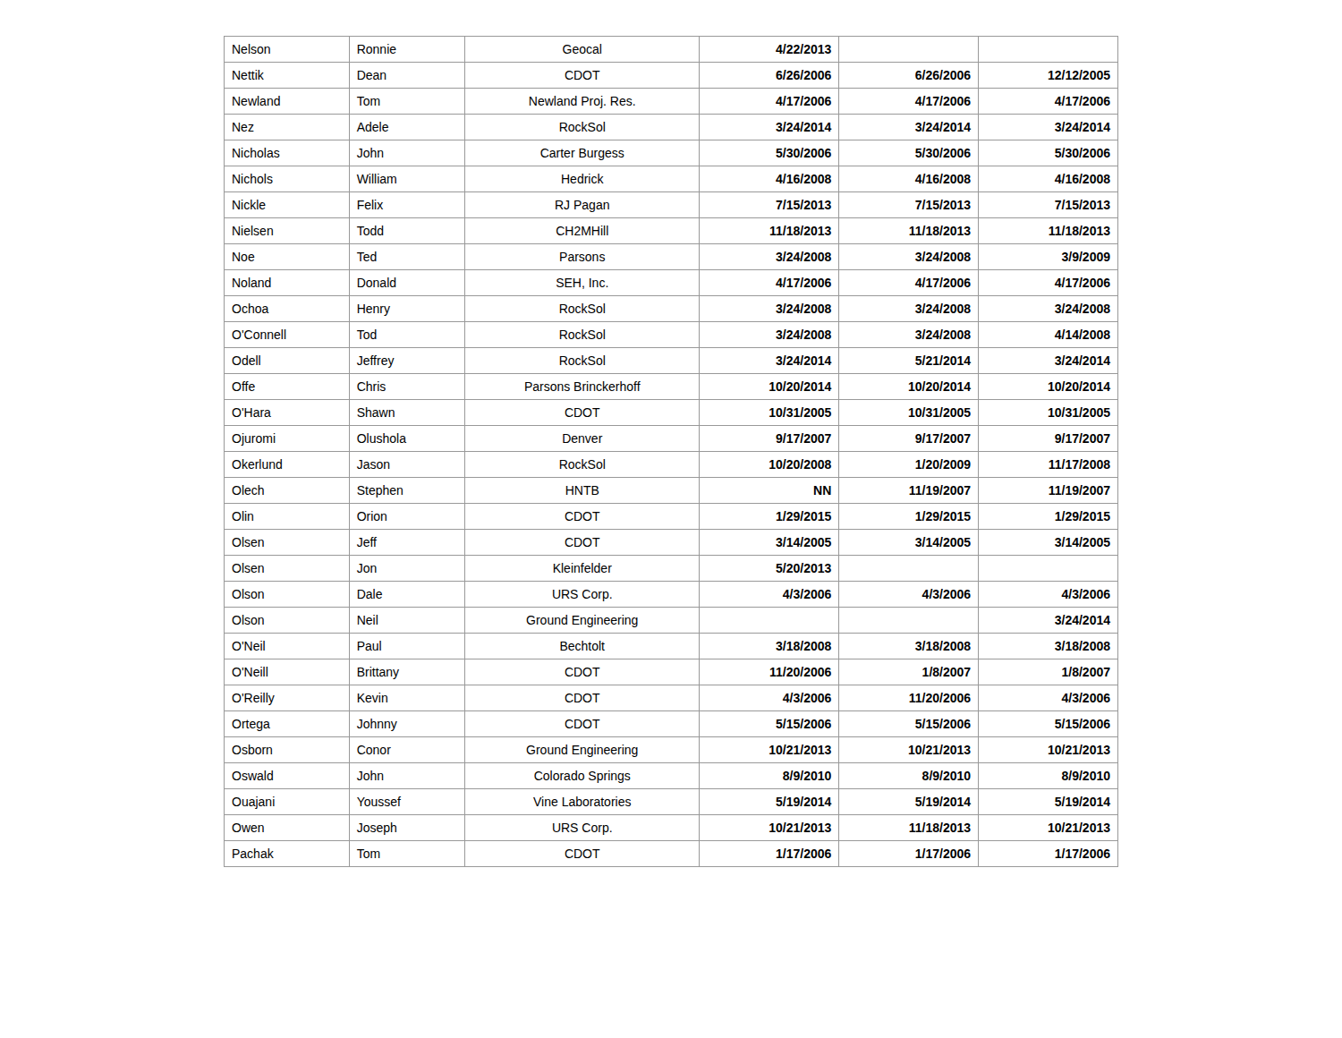| Nelson | Ronnie | Geocal | 4/22/2013 | | |
| Nettik | Dean | CDOT | 6/26/2006 | 6/26/2006 | 12/12/2005 |
| Newland | Tom | Newland Proj. Res. | 4/17/2006 | 4/17/2006 | 4/17/2006 |
| Nez | Adele | RockSol | 3/24/2014 | 3/24/2014 | 3/24/2014 |
| Nicholas | John | Carter Burgess | 5/30/2006 | 5/30/2006 | 5/30/2006 |
| Nichols | William | Hedrick | 4/16/2008 | 4/16/2008 | 4/16/2008 |
| Nickle | Felix | RJ Pagan | 7/15/2013 | 7/15/2013 | 7/15/2013 |
| Nielsen | Todd | CH2MHill | 11/18/2013 | 11/18/2013 | 11/18/2013 |
| Noe | Ted | Parsons | 3/24/2008 | 3/24/2008 | 3/9/2009 |
| Noland | Donald | SEH, Inc. | 4/17/2006 | 4/17/2006 | 4/17/2006 |
| Ochoa | Henry | RockSol | 3/24/2008 | 3/24/2008 | 3/24/2008 |
| O'Connell | Tod | RockSol | 3/24/2008 | 3/24/2008 | 4/14/2008 |
| Odell | Jeffrey | RockSol | 3/24/2014 | 5/21/2014 | 3/24/2014 |
| Offe | Chris | Parsons Brinckerhoff | 10/20/2014 | 10/20/2014 | 10/20/2014 |
| O'Hara | Shawn | CDOT | 10/31/2005 | 10/31/2005 | 10/31/2005 |
| Ojuromi | Olushola | Denver | 9/17/2007 | 9/17/2007 | 9/17/2007 |
| Okerlund | Jason | RockSol | 10/20/2008 | 1/20/2009 | 11/17/2008 |
| Olech | Stephen | HNTB | NN | 11/19/2007 | 11/19/2007 |
| Olin | Orion | CDOT | 1/29/2015 | 1/29/2015 | 1/29/2015 |
| Olsen | Jeff | CDOT | 3/14/2005 | 3/14/2005 | 3/14/2005 |
| Olsen | Jon | Kleinfelder | 5/20/2013 | | |
| Olson | Dale | URS Corp. | 4/3/2006 | 4/3/2006 | 4/3/2006 |
| Olson | Neil | Ground Engineering | | | 3/24/2014 |
| O'Neil | Paul | Bechtolt | 3/18/2008 | 3/18/2008 | 3/18/2008 |
| O'Neill | Brittany | CDOT | 11/20/2006 | 1/8/2007 | 1/8/2007 |
| O'Reilly | Kevin | CDOT | 4/3/2006 | 11/20/2006 | 4/3/2006 |
| Ortega | Johnny | CDOT | 5/15/2006 | 5/15/2006 | 5/15/2006 |
| Osborn | Conor | Ground Engineering | 10/21/2013 | 10/21/2013 | 10/21/2013 |
| Oswald | John | Colorado Springs | 8/9/2010 | 8/9/2010 | 8/9/2010 |
| Ouajani | Youssef | Vine Laboratories | 5/19/2014 | 5/19/2014 | 5/19/2014 |
| Owen | Joseph | URS Corp. | 10/21/2013 | 11/18/2013 | 10/21/2013 |
| Pachak | Tom | CDOT | 1/17/2006 | 1/17/2006 | 1/17/2006 |